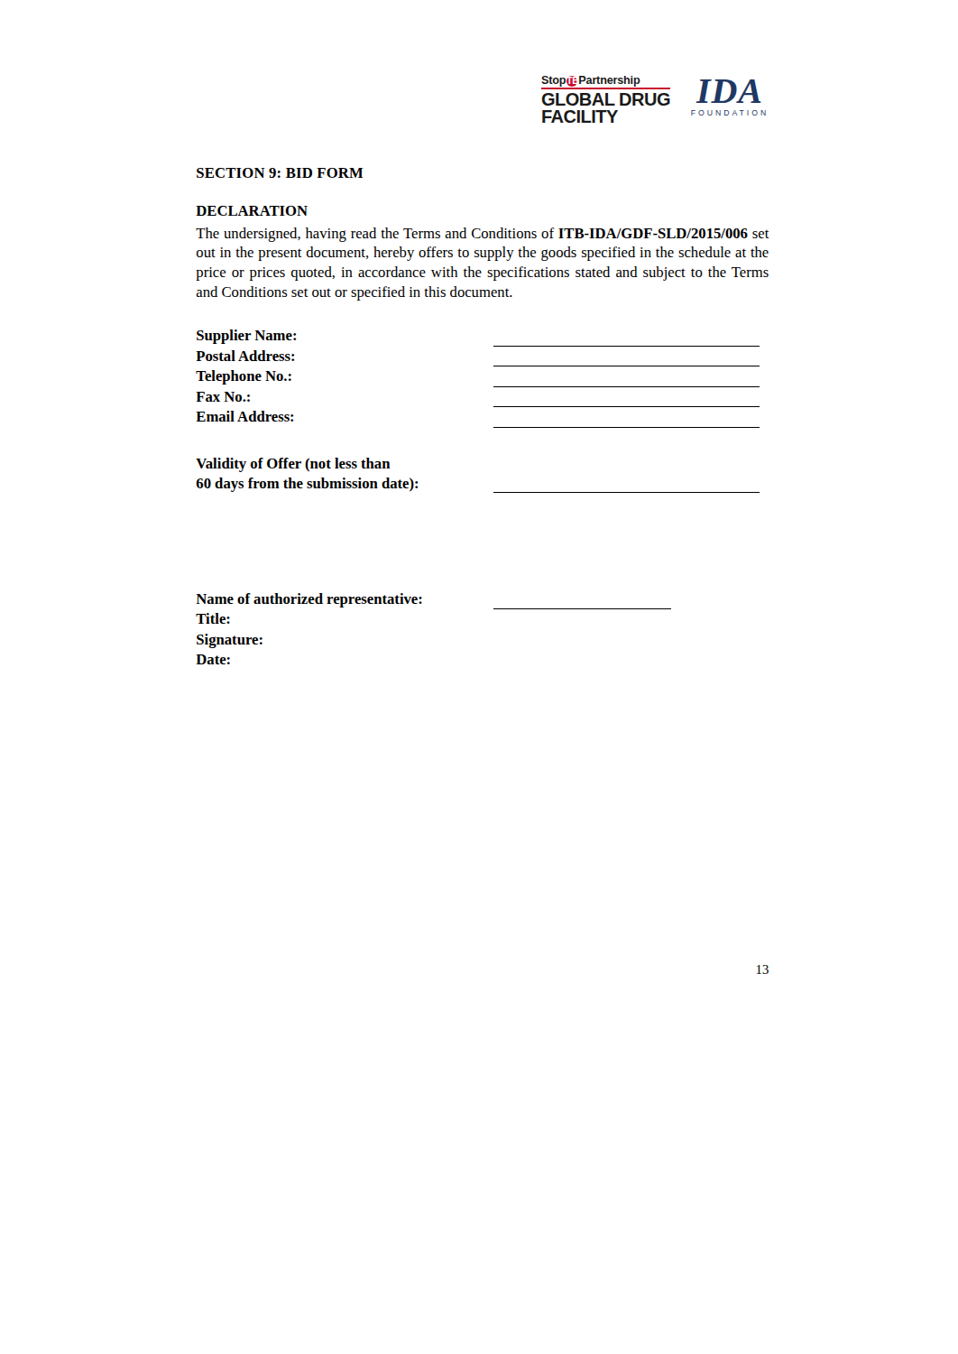Stop TB Partnership
GLOBAL DRUG
FACILITY
IDA
FOUNDATION
SECTION 9: BID FORM
DECLARATION
The undersigned, having read the Terms and Conditions of ITB-IDA/GDF-SLD/2015/006 set out in the present document, hereby offers to supply the goods specified in the schedule at the price or prices quoted, in accordance with the specifications stated and subject to the Terms and Conditions set out or specified in this document.
| Supplier Name: | |
| Postal Address: | |
| Telephone No.: | |
| Fax No.: | |
| Email Address: | |
| Validity of Offer (not less than 60 days from the submission date): | |
| Name of authorized representative: | |
| Title: | |
| Signature: | |
| Date: | |
13